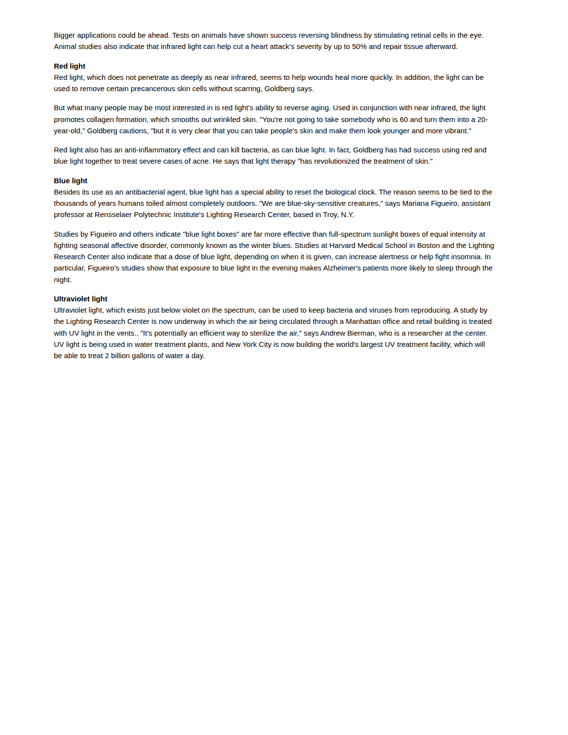Bigger applications could be ahead. Tests on animals have shown success reversing blindness by stimulating retinal cells in the eye. Animal studies also indicate that infrared light can help cut a heart attack's severity by up to 50% and repair tissue afterward.
Red light
Red light, which does not penetrate as deeply as near infrared, seems to help wounds heal more quickly. In addition, the light can be used to remove certain precancerous skin cells without scarring, Goldberg says.
But what many people may be most interested in is red light's ability to reverse aging. Used in conjunction with near infrared, the light promotes collagen formation, which smooths out wrinkled skin. "You're not going to take somebody who is 60 and turn them into a 20-year-old," Goldberg cautions, "but it is very clear that you can take people's skin and make them look younger and more vibrant."
Red light also has an anti-inflammatory effect and can kill bacteria, as can blue light. In fact, Goldberg has had success using red and blue light together to treat severe cases of acne. He says that light therapy "has revolutionized the treatment of skin."
Blue light
Besides its use as an antibacterial agent, blue light has a special ability to reset the biological clock. The reason seems to be tied to the thousands of years humans toiled almost completely outdoors. "We are blue-sky-sensitive creatures," says Mariana Figueiro, assistant professor at Rensselaer Polytechnic Institute's Lighting Research Center, based in Troy, N.Y.
Studies by Figueiro and others indicate "blue light boxes" are far more effective than full-spectrum sunlight boxes of equal intensity at fighting seasonal affective disorder, commonly known as the winter blues. Studies at Harvard Medical School in Boston and the Lighting Research Center also indicate that a dose of blue light, depending on when it is given, can increase alertness or help fight insomnia. In particular, Figueiro's studies show that exposure to blue light in the evening makes Alzheimer's patients more likely to sleep through the night.
Ultraviolet light
Ultraviolet light, which exists just below violet on the spectrum, can be used to keep bacteria and viruses from reproducing. A study by the Lighting Research Center is now underway in which the air being circulated through a Manhattan office and retail building is treated with UV light in the vents.. "It's potentially an efficient way to sterilize the air," says Andrew Bierman, who is a researcher at the center. UV light is being used in water treatment plants, and New York City is now building the world's largest UV treatment facility, which will be able to treat 2 billion gallons of water a day.